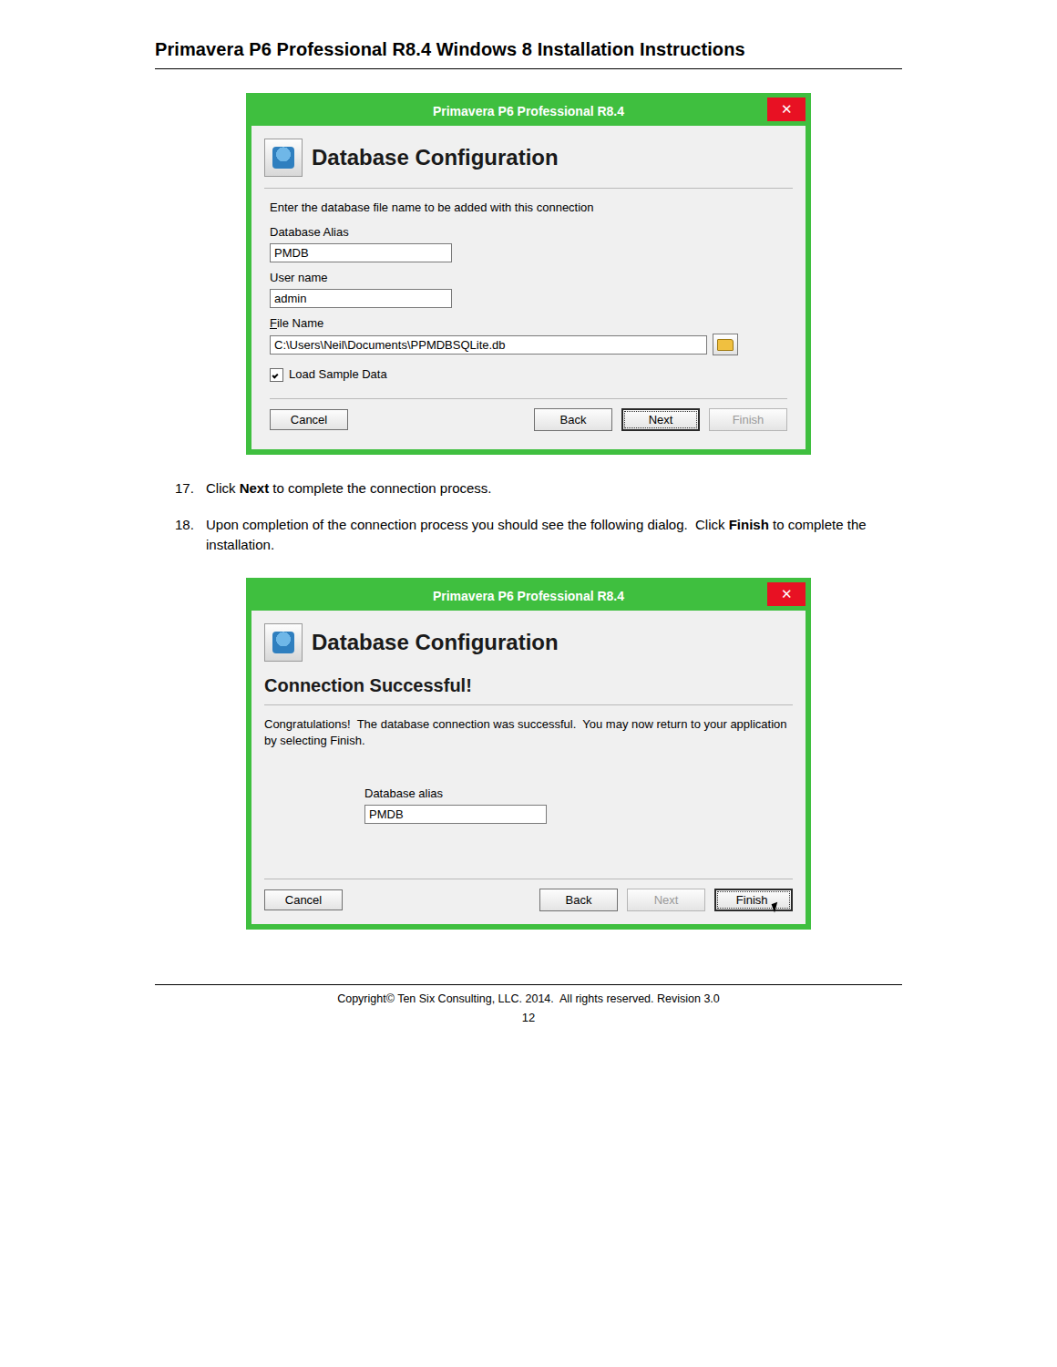Primavera P6 Professional R8.4 Windows 8 Installation Instructions
Primavera P6 Professional R8.4 ✕
Database Configuration
Enter the database file name to be added with this connection
Database Alias
User name
File Name
Load Sample Data
Cancel
Back Next Finish
17. Click Next to complete the connection process.
18. Upon completion of the connection process you should see the following dialog. Click Finish to complete the installation.
Primavera P6 Professional R8.4 ✕
Database Configuration
Connection Successful!
Congratulations! The database connection was successful. You may now return to your application by selecting Finish.
Database alias
Cancel
Back Next Finish
Copyright© Ten Six Consulting, LLC. 2014. All rights reserved. Revision 3.0
12